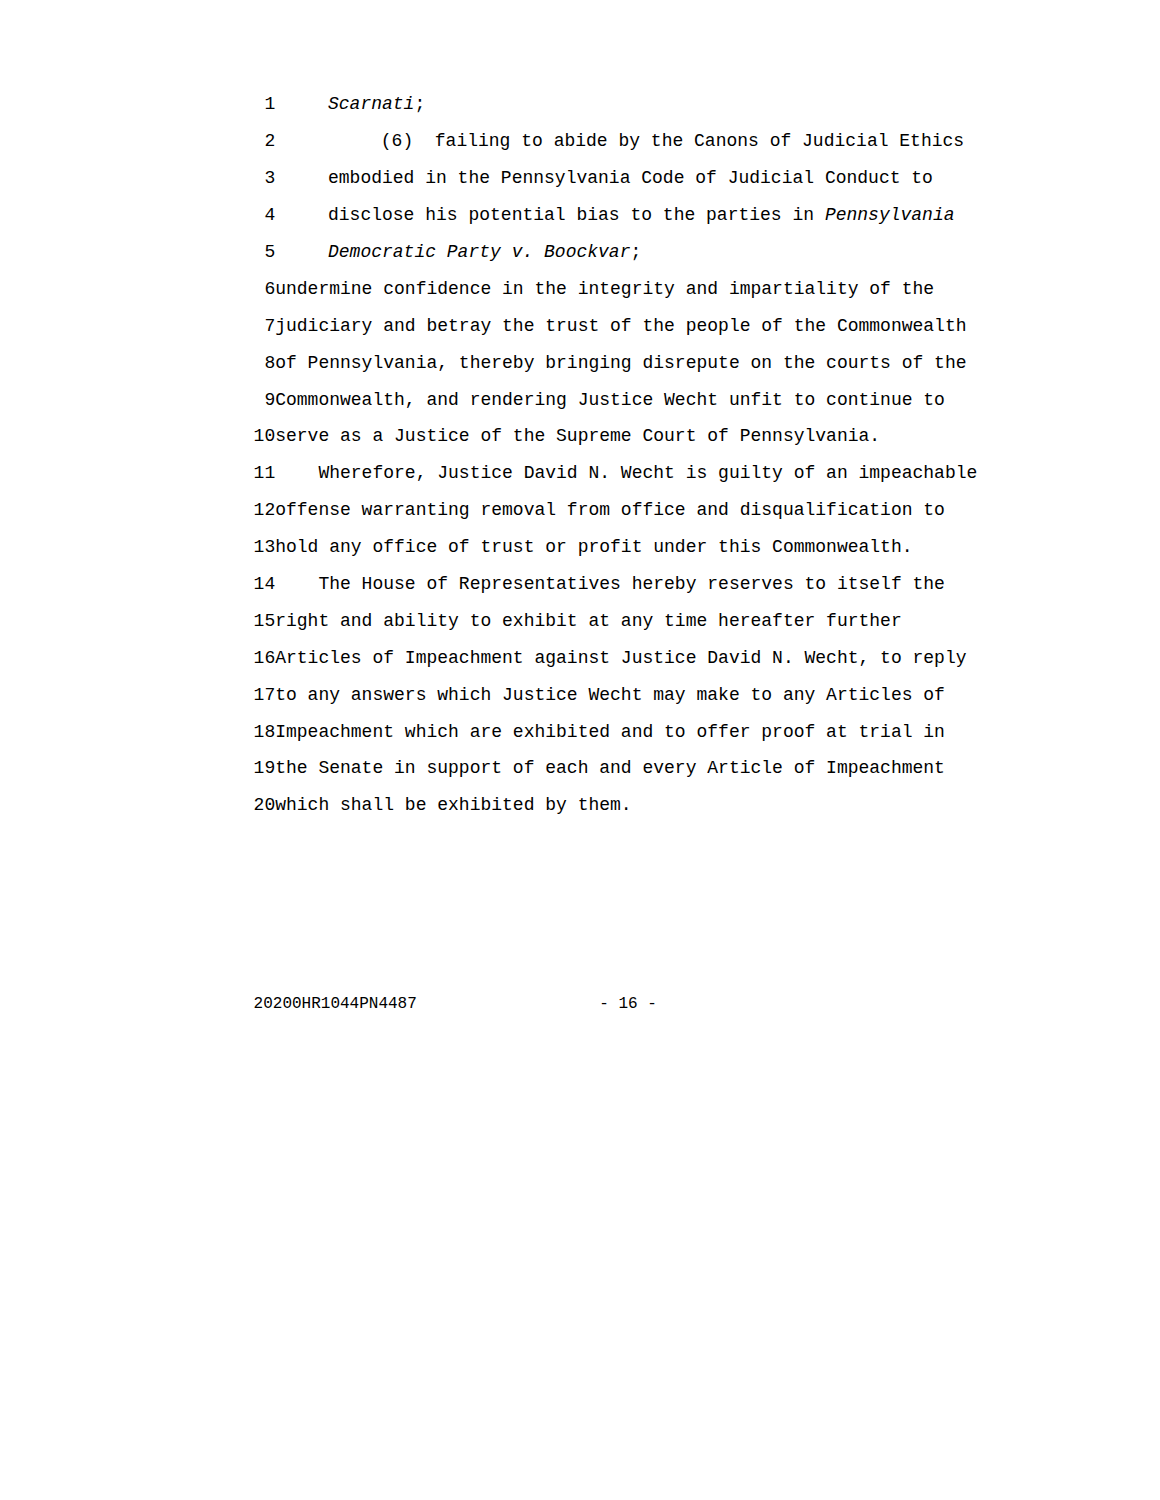| 1 | Scarnati ; |
| 2 | (6) failing to abide by the Canons of Judicial Ethics |
| 3 | embodied in the Pennsylvania Code of Judicial Conduct to |
| 4 | disclose his potential bias to the parties in Pennsylvania |
| 5 | Democratic Party v. Boockvar ; |
| 6 | undermine confidence in the integrity and impartiality of the |
| 7 | judiciary and betray the trust of the people of the Commonwealth |
| 8 | of Pennsylvania, thereby bringing disrepute on the courts of the |
| 9 | Commonwealth, and rendering Justice Wecht unfit to continue to |
| 10 | serve as a Justice of the Supreme Court of Pennsylvania. |
| 11 | Wherefore, Justice David N. Wecht is guilty of an impeachable |
| 12 | offense warranting removal from office and disqualification to |
| 13 | hold any office of trust or profit under this Commonwealth. |
| 14 | The House of Representatives hereby reserves to itself the |
| 15 | right and ability to exhibit at any time hereafter further |
| 16 | Articles of Impeachment against Justice David N. Wecht, to reply |
| 17 | to any answers which Justice Wecht may make to any Articles of |
| 18 | Impeachment which are exhibited and to offer proof at trial in |
| 19 | the Senate in support of each and every Article of Impeachment |
| 20 | which shall be exhibited by them. |
20200HR1044PN4487 - 16 -